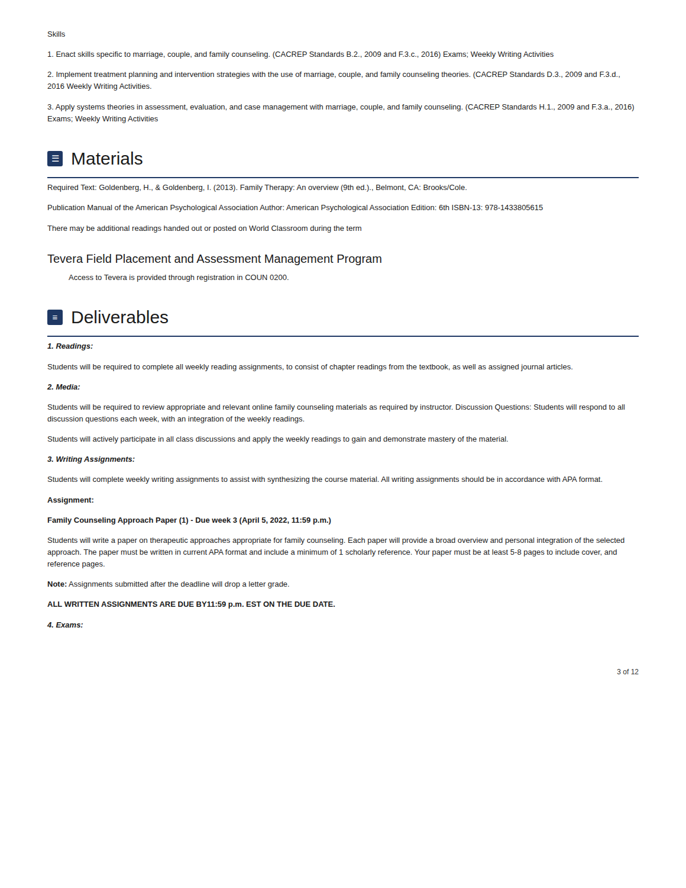Skills
1. Enact skills specific to marriage, couple, and family counseling. (CACREP Standards B.2., 2009 and F.3.c., 2016) Exams; Weekly Writing Activities
2. Implement treatment planning and intervention strategies with the use of marriage, couple, and family counseling theories. (CACREP Standards D.3., 2009 and F.3.d., 2016 Weekly Writing Activities.
3. Apply systems theories in assessment, evaluation, and case management with marriage, couple, and family counseling. (CACREP Standards H.1., 2009 and F.3.a., 2016) Exams; Weekly Writing Activities
☰Materials
Required Text: Goldenberg, H., & Goldenberg, I. (2013). Family Therapy: An overview (9th ed.)., Belmont, CA: Brooks/Cole.
Publication Manual of the American Psychological Association Author: American Psychological Association Edition: 6th ISBN-13: 978-1433805615
There may be additional readings handed out or posted on World Classroom during the term
Tevera Field Placement and Assessment Management Program
Access to Tevera is provided through registration in COUN 0200.
≡Deliverables
1. Readings:
Students will be required to complete all weekly reading assignments, to consist of chapter readings from the textbook, as well as assigned journal articles.
2. Media:
Students will be required to review appropriate and relevant online family counseling materials as required by instructor. Discussion Questions: Students will respond to all discussion questions each week, with an integration of the weekly readings.
Students will actively participate in all class discussions and apply the weekly readings to gain and demonstrate mastery of the material.
3. Writing Assignments:
Students will complete weekly writing assignments to assist with synthesizing the course material. All writing assignments should be in accordance with APA format.
Assignment:
Family Counseling Approach Paper (1) - Due week 3 (April 5, 2022, 11:59 p.m.)
Students will write a paper on therapeutic approaches appropriate for family counseling. Each paper will provide a broad overview and personal integration of the selected approach. The paper must be written in current APA format and include a minimum of 1 scholarly reference. Your paper must be at least 5-8 pages to include cover, and reference pages.
Note: Assignments submitted after the deadline will drop a letter grade.
ALL WRITTEN ASSIGNMENTS ARE DUE BY11:59 p.m. EST ON THE DUE DATE.
4. Exams:
3 of 12